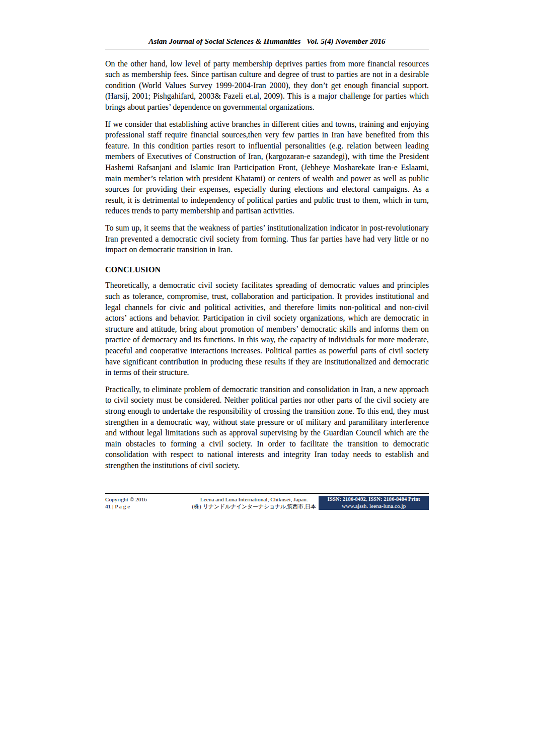Asian Journal of Social Sciences & Humanities Vol. 5(4) November 2016
On the other hand, low level of party membership deprives parties from more financial resources such as membership fees. Since partisan culture and degree of trust to parties are not in a desirable condition (World Values Survey 1999-2004-Iran 2000), they don’t get enough financial support. (Harsij, 2001; Pishgahifard, 2003& Fazeli et.al, 2009). This is a major challenge for parties which brings about parties’ dependence on governmental organizations.
If we consider that establishing active branches in different cities and towns, training and enjoying professional staff require financial sources,then very few parties in Iran have benefited from this feature. In this condition parties resort to influential personalities (e.g. relation between leading members of Executives of Construction of Iran, (kargozaran-e sazandegi), with time the President Hashemi Rafsanjani and Islamic Iran Participation Front, (Jebheye Mosharekate Iran-e Eslaami, main member’s relation with president Khatami) or centers of wealth and power as well as public sources for providing their expenses, especially during elections and electoral campaigns. As a result, it is detrimental to independency of political parties and public trust to them, which in turn, reduces trends to party membership and partisan activities.
To sum up, it seems that the weakness of parties’ institutionalization indicator in post-revolutionary Iran prevented a democratic civil society from forming. Thus far parties have had very little or no impact on democratic transition in Iran.
Conclusion
Theoretically, a democratic civil society facilitates spreading of democratic values and principles such as tolerance, compromise, trust, collaboration and participation. It provides institutional and legal channels for civic and political activities, and therefore limits non-political and non-civil actors’ actions and behavior. Participation in civil society organizations, which are democratic in structure and attitude, bring about promotion of members’ democratic skills and informs them on practice of democracy and its functions. In this way, the capacity of individuals for more moderate, peaceful and cooperative interactions increases. Political parties as powerful parts of civil society have significant contribution in producing these results if they are institutionalized and democratic in terms of their structure.
Practically, to eliminate problem of democratic transition and consolidation in Iran, a new approach to civil society must be considered. Neither political parties nor other parts of the civil society are strong enough to undertake the responsibility of crossing the transition zone. To this end, they must strengthen in a democratic way, without state pressure or of military and paramilitary interference and without legal limitations such as approval supervising by the Guardian Council which are the main obstacles to forming a civil society. In order to facilitate the transition to democratic consolidation with respect to national interests and integrity Iran today needs to establish and strengthen the institutions of civil society.
| Copyright © 2016 41 / P a g e | Leena and Luna International, Chikusei, Japan. (株) リナンドルナインターナショナル,筑西市,日本 | ISSN: 2186-8492, ISSN: 2186-8484 Print www.ajssh. leena-luna.co.jp |